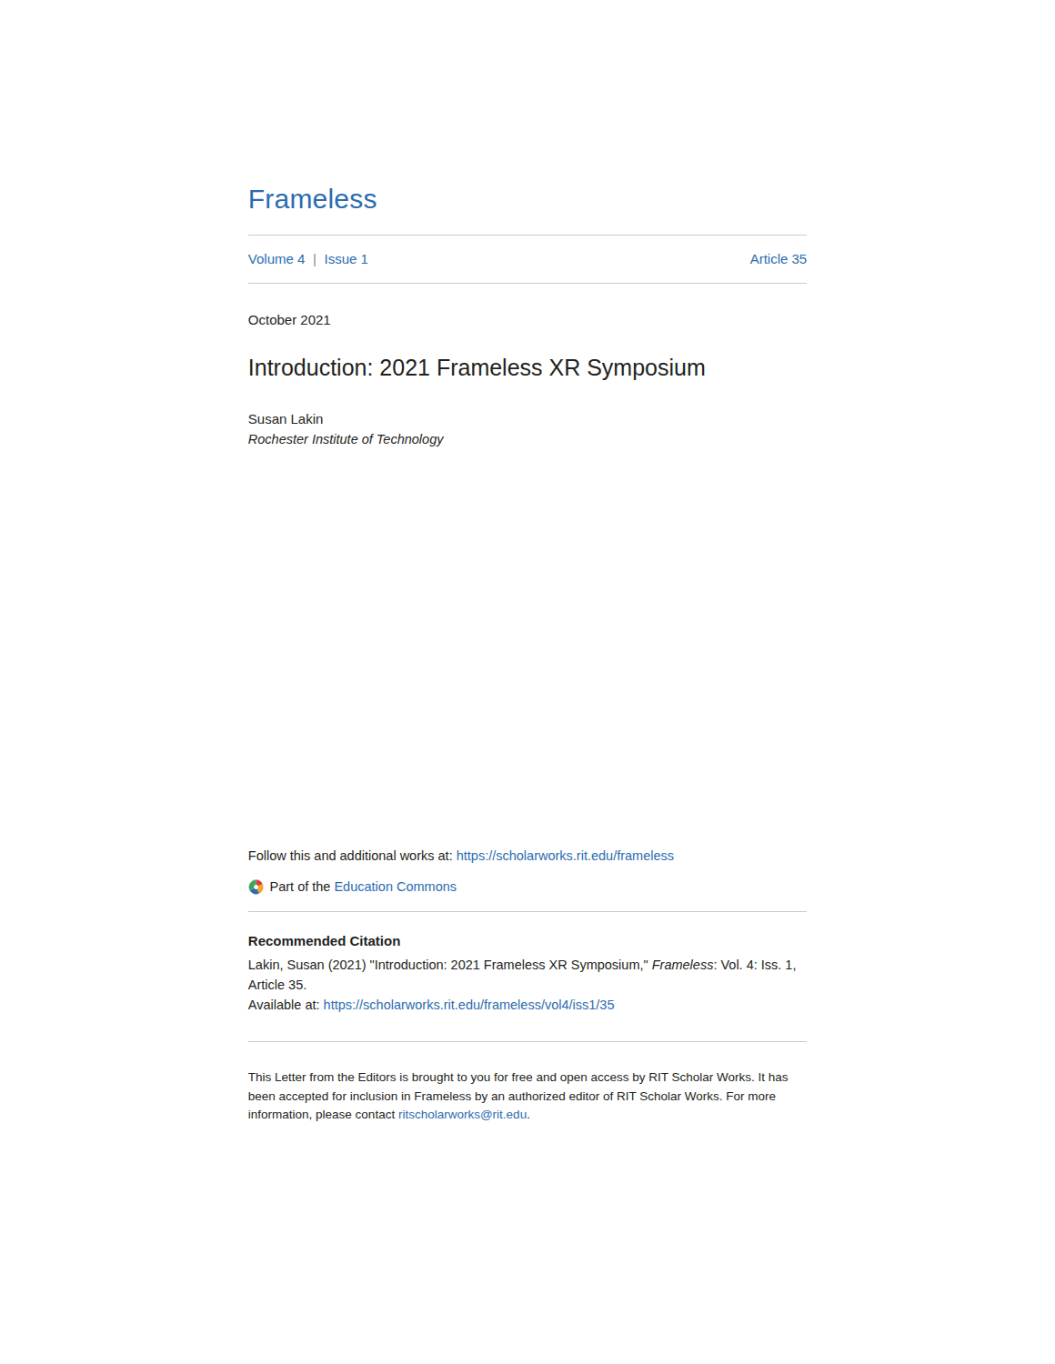Frameless
Volume 4|Issue 1
Article 35
October 2021
Introduction: 2021 Frameless XR Symposium
Susan Lakin
Rochester Institute of Technology
Follow this and additional works at: https://scholarworks.rit.edu/frameless
Part of the Education Commons
Recommended Citation
Lakin, Susan (2021) "Introduction: 2021 Frameless XR Symposium," Frameless: Vol. 4: Iss. 1, Article 35.
Available at: https://scholarworks.rit.edu/frameless/vol4/iss1/35
This Letter from the Editors is brought to you for free and open access by RIT Scholar Works. It has been accepted for inclusion in Frameless by an authorized editor of RIT Scholar Works. For more information, please contact ritscholarworks@rit.edu.